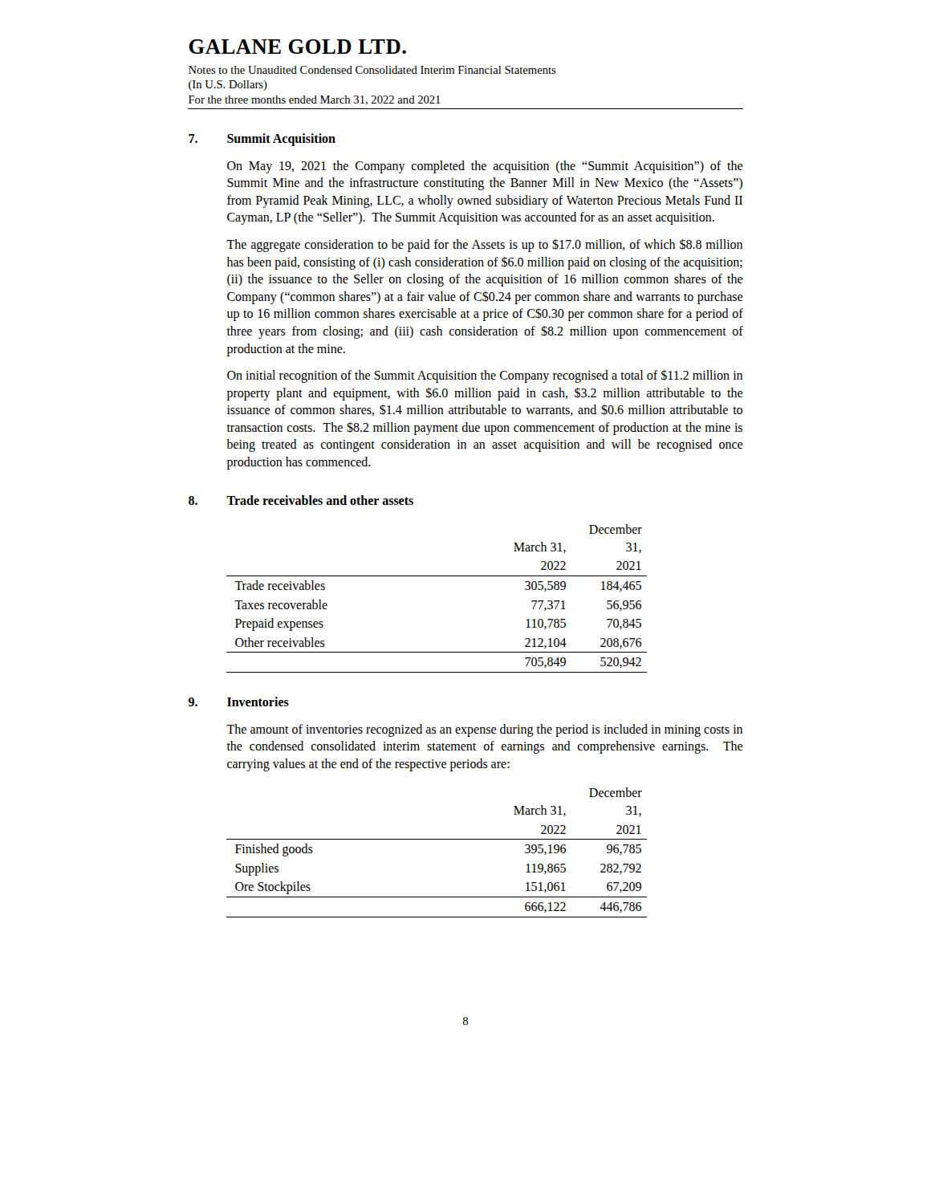GALANE GOLD LTD.
Notes to the Unaudited Condensed Consolidated Interim Financial Statements
(In U.S. Dollars)
For the three months ended March 31, 2022 and 2021
7. Summit Acquisition
On May 19, 2021 the Company completed the acquisition (the “Summit Acquisition”) of the Summit Mine and the infrastructure constituting the Banner Mill in New Mexico (the “Assets”) from Pyramid Peak Mining, LLC, a wholly owned subsidiary of Waterton Precious Metals Fund II Cayman, LP (the “Seller”). The Summit Acquisition was accounted for as an asset acquisition.
The aggregate consideration to be paid for the Assets is up to $17.0 million, of which $8.8 million has been paid, consisting of (i) cash consideration of $6.0 million paid on closing of the acquisition; (ii) the issuance to the Seller on closing of the acquisition of 16 million common shares of the Company (“common shares”) at a fair value of C$0.24 per common share and warrants to purchase up to 16 million common shares exercisable at a price of C$0.30 per common share for a period of three years from closing; and (iii) cash consideration of $8.2 million upon commencement of production at the mine.
On initial recognition of the Summit Acquisition the Company recognised a total of $11.2 million in property plant and equipment, with $6.0 million paid in cash, $3.2 million attributable to the issuance of common shares, $1.4 million attributable to warrants, and $0.6 million attributable to transaction costs. The $8.2 million payment due upon commencement of production at the mine is being treated as contingent consideration in an asset acquisition and will be recognised once production has commenced.
8. Trade receivables and other assets
| | March 31, | December 31, |
| --- | --- | --- |
| | 2022 | 2021 |
| Trade receivables | 305,589 | 184,465 |
| Taxes recoverable | 77,371 | 56,956 |
| Prepaid expenses | 110,785 | 70,845 |
| Other receivables | 212,104 | 208,676 |
| | 705,849 | 520,942 |
9. Inventories
The amount of inventories recognized as an expense during the period is included in mining costs in the condensed consolidated interim statement of earnings and comprehensive earnings. The carrying values at the end of the respective periods are:
| | March 31, | December 31, |
| --- | --- | --- |
| | 2022 | 2021 |
| Finished goods | 395,196 | 96,785 |
| Supplies | 119,865 | 282,792 |
| Ore Stockpiles | 151,061 | 67,209 |
| | 666,122 | 446,786 |
8